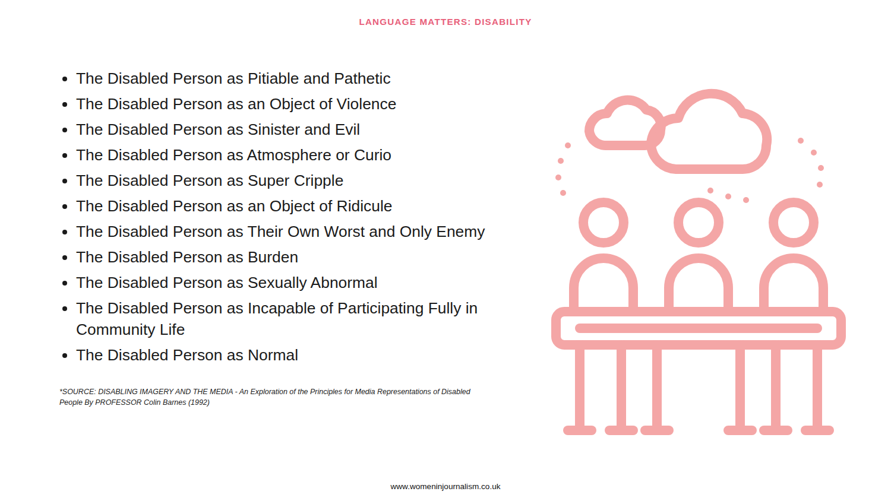Language Matters: Disability
The Disabled Person as Pitiable and Pathetic
The Disabled Person as an Object of Violence
The Disabled Person as Sinister and Evil
The Disabled Person as Atmosphere or Curio
The Disabled Person as Super Cripple
The Disabled Person as an Object of Ridicule
The Disabled Person as Their Own Worst and Only Enemy
The Disabled Person as Burden
The Disabled Person as Sexually Abnormal
The Disabled Person as Incapable of Participating Fully in Community Life
The Disabled Person as Normal
*SOURCE: DISABLING IMAGERY AND THE MEDIA - An Exploration of the Principles for Media Representations of Disabled People By PROFESSOR Colin Barnes (1992)
www.womeninjournalism.co.uk